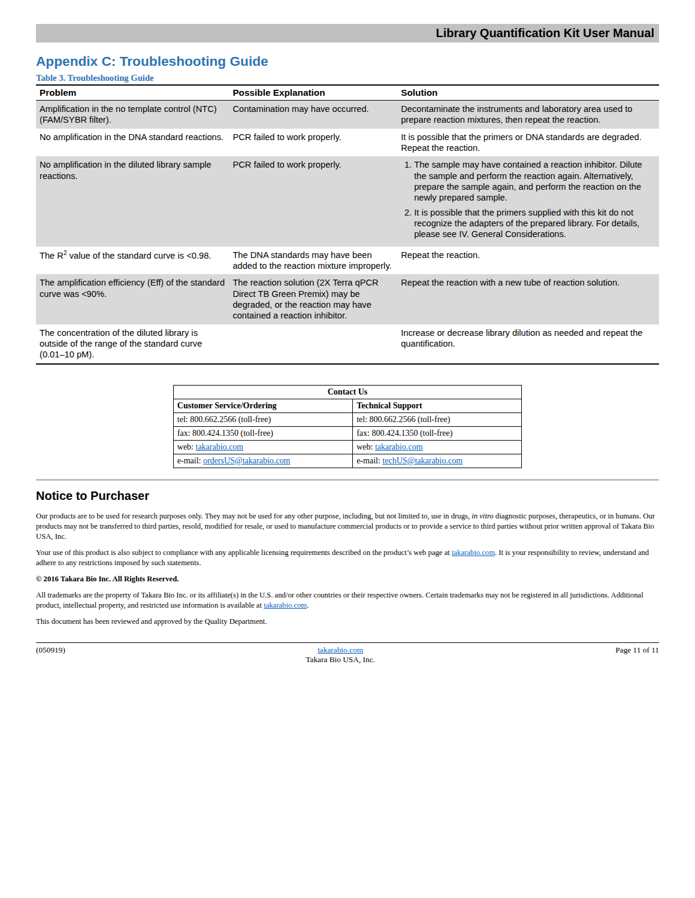Library Quantification Kit User Manual
Appendix C: Troubleshooting Guide
Table 3. Troubleshooting Guide
| Problem | Possible Explanation | Solution |
| --- | --- | --- |
| Amplification in the no template control (NTC) (FAM/SYBR filter). | Contamination may have occurred. | Decontaminate the instruments and laboratory area used to prepare reaction mixtures, then repeat the reaction. |
| No amplification in the DNA standard reactions. | PCR failed to work properly. | It is possible that the primers or DNA standards are degraded. Repeat the reaction. |
| No amplification in the diluted library sample reactions. | PCR failed to work properly. | The sample may have contained a reaction inhibitor. Dilute the sample and perform the reaction again. Alternatively, prepare the sample again, and perform the reaction on the newly prepared sample. It is possible that the primers supplied with this kit do not recognize the adapters of the prepared library. For details, please see IV. General Considerations. |
| The R 2 value of the standard curve is <0.98. | The DNA standards may have been added to the reaction mixture improperly. | Repeat the reaction. |
| The amplification efficiency (Eff) of the standard curve was <90%. | The reaction solution (2X Terra qPCR Direct TB Green Premix) may be degraded, or the reaction may have contained a reaction inhibitor. | Repeat the reaction with a new tube of reaction solution. |
| The concentration of the diluted library is outside of the range of the standard curve (0.01–10 pM). | | Increase or decrease library dilution as needed and repeat the quantification. |
| Contact Us |
| --- |
| Customer Service/Ordering | Technical Support |
| tel: 800.662.2566 (toll-free) | tel: 800.662.2566 (toll-free) |
| fax: 800.424.1350 (toll-free) | fax: 800.424.1350 (toll-free) |
| web: takarabio.com | web: takarabio.com |
| e-mail: ordersUS@takarabio.com | e-mail: techUS@takarabio.com |
Notice to Purchaser
Our products are to be used for research purposes only. They may not be used for any other purpose, including, but not limited to, use in drugs, in vitro diagnostic purposes, therapeutics, or in humans. Our products may not be transferred to third parties, resold, modified for resale, or used to manufacture commercial products or to provide a service to third parties without prior written approval of Takara Bio USA, Inc.
Your use of this product is also subject to compliance with any applicable licensing requirements described on the product’s web page at takarabio.com. It is your responsibility to review, understand and adhere to any restrictions imposed by such statements.
© 2016 Takara Bio Inc. All Rights Reserved.
All trademarks are the property of Takara Bio Inc. or its affiliate(s) in the U.S. and/or other countries or their respective owners. Certain trademarks may not be registered in all jurisdictions. Additional product, intellectual property, and restricted use information is available at takarabio.com.
This document has been reviewed and approved by the Quality Department.
(050919)
takarabio.com
Takara Bio USA, Inc.
Page 11 of 11